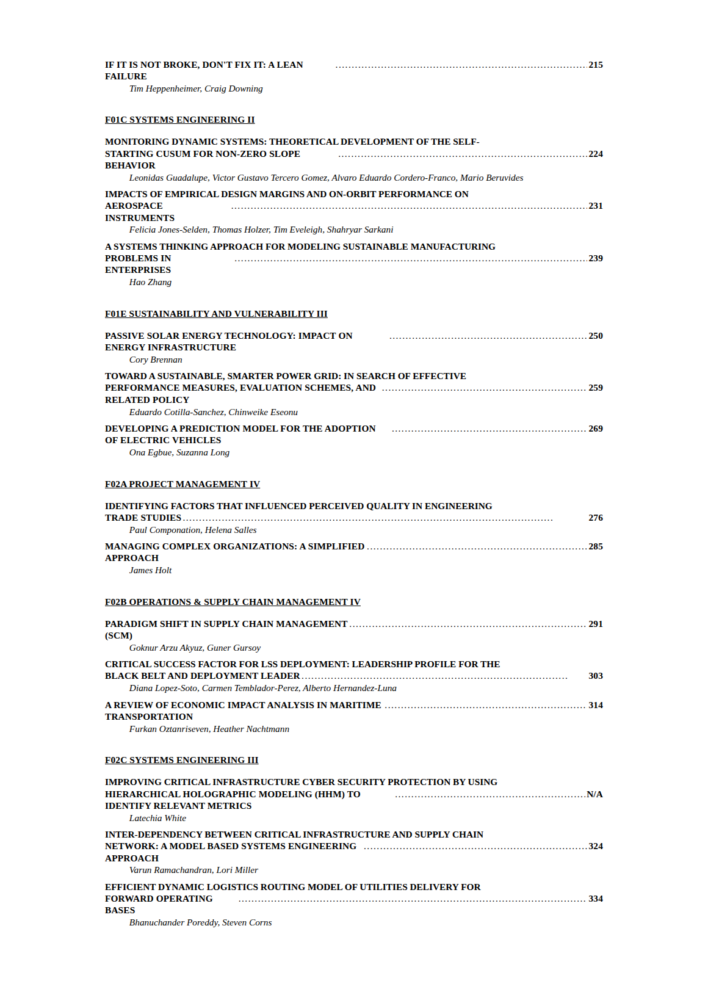If It Is Not Broke, Don't Fix It: A Lean Failure .................................................................................. 215
Tim Heppenheimer, Craig Downing
F01C Systems Engineering II
Monitoring Dynamic Systems: Theoretical Development of the Self-
Starting CUSUM for Non-Zero Slope Behavior .................................................................................. 224
Leonidas Guadalupe, Victor Gustavo Tercero Gomez, Alvaro Eduardo Cordero-Franco, Mario Beruvides
Impacts of Empirical Design Margins and On-Orbit Performance on
Aerospace Instruments .................................................................................................................. 231
Felicia Jones-Selden, Thomas Holzer, Tim Eveleigh, Shahryar Sarkani
A Systems Thinking Approach for Modeling Sustainable Manufacturing
Problems in Enterprises .................................................................................................................. 239
Hao Zhang
F01E Sustainability and Vulnerability III
Passive Solar Energy Technology: Impact on Energy Infrastructure .................................................................................. 250
Cory Brennan
Toward a Sustainable, Smarter Power Grid: In Search of Effective
Performance Measures, Evaluation Schemes, and Related Policy .................................................................................. 259
Eduardo Cotilla-Sanchez, Chinweike Eseonu
Developing a Prediction Model for the Adoption of Electric Vehicles .................................................................................. 269
Ona Egbue, Suzanna Long
F02A Project Management IV
Identifying Factors That Influenced Perceived Quality in Engineering
Trade Studies .................................................................................................................. 276
Paul Componation, Helena Salles
Managing Complex Organizations: A Simplified Approach .................................................................................. 285
James Holt
F02B Operations & Supply Chain Management IV
Paradigm Shift in Supply Chain Management (SCM) .................................................................................. 291
Goknur Arzu Akyuz, Guner Gursoy
Critical Success Factor for LSS Deployment: Leadership Profile for the
Black Belt and Deployment Leader .................................................................................. 303
Diana Lopez-Soto, Carmen Temblador-Perez, Alberto Hernandez-Luna
A Review of Economic Impact Analysis in Maritime Transportation .................................................................................. 314
Furkan Oztanriseven, Heather Nachtmann
F02C Systems Engineering III
Improving Critical Infrastructure Cyber Security Protection by Using
Hierarchical Holographic Modeling (HHM) to Identify Relevant Metrics .................................................................................. N/A
Latechia White
Inter-Dependency Between Critical Infrastructure and Supply Chain
Network: A Model Based Systems Engineering Approach .................................................................................. 324
Varun Ramachandran, Lori Miller
Efficient Dynamic Logistics Routing Model of Utilities Delivery for
Forward Operating Bases .................................................................................................................. 334
Bhanuchander Poreddy, Steven Corns